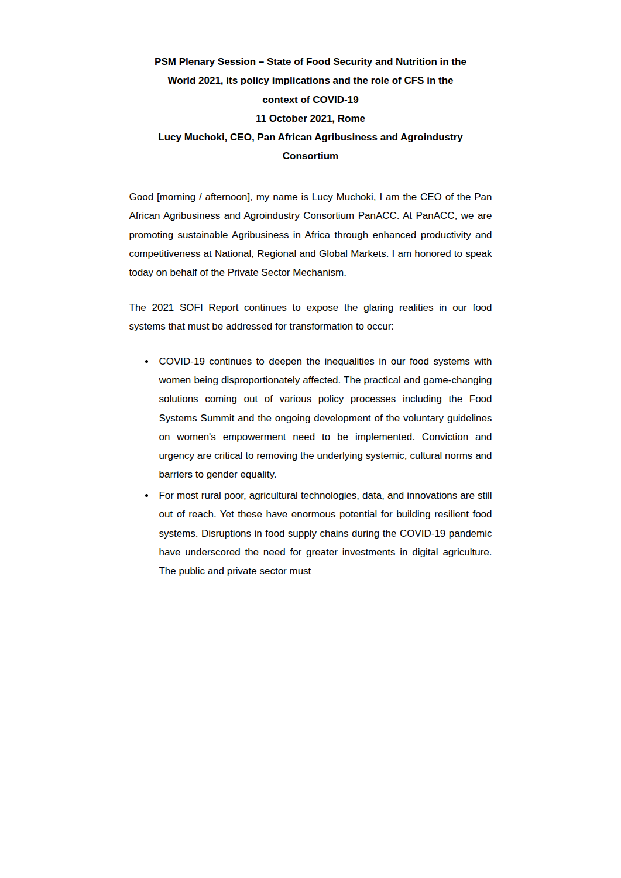PSM Plenary Session – State of Food Security and Nutrition in the World 2021, its policy implications and the role of CFS in the context of COVID-19 11 October 2021, Rome Lucy Muchoki, CEO, Pan African Agribusiness and Agroindustry Consortium
Good [morning / afternoon], my name is Lucy Muchoki, I am the CEO of the Pan African Agribusiness and Agroindustry Consortium PanACC. At PanACC, we are promoting sustainable Agribusiness in Africa through enhanced productivity and competitiveness at National, Regional and Global Markets. I am honored to speak today on behalf of the Private Sector Mechanism.
The 2021 SOFI Report continues to expose the glaring realities in our food systems that must be addressed for transformation to occur:
COVID-19 continues to deepen the inequalities in our food systems with women being disproportionately affected. The practical and game-changing solutions coming out of various policy processes including the Food Systems Summit and the ongoing development of the voluntary guidelines on women's empowerment need to be implemented. Conviction and urgency are critical to removing the underlying systemic, cultural norms and barriers to gender equality.
For most rural poor, agricultural technologies, data, and innovations are still out of reach. Yet these have enormous potential for building resilient food systems. Disruptions in food supply chains during the COVID-19 pandemic have underscored the need for greater investments in digital agriculture. The public and private sector must